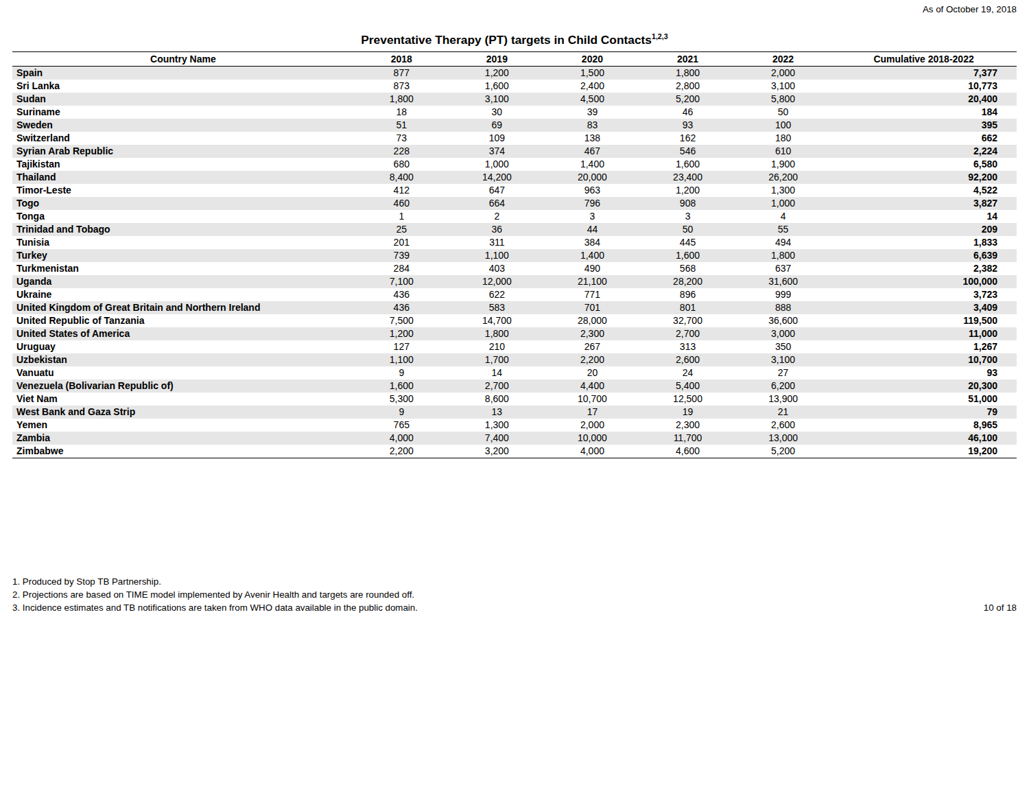As of October 19, 2018
Preventative Therapy (PT) targets in Child Contacts1,2,3
| Country Name | 2018 | 2019 | 2020 | 2021 | 2022 | Cumulative 2018-2022 |
| --- | --- | --- | --- | --- | --- | --- |
| Spain | 877 | 1,200 | 1,500 | 1,800 | 2,000 | 7,377 |
| Sri Lanka | 873 | 1,600 | 2,400 | 2,800 | 3,100 | 10,773 |
| Sudan | 1,800 | 3,100 | 4,500 | 5,200 | 5,800 | 20,400 |
| Suriname | 18 | 30 | 39 | 46 | 50 | 184 |
| Sweden | 51 | 69 | 83 | 93 | 100 | 395 |
| Switzerland | 73 | 109 | 138 | 162 | 180 | 662 |
| Syrian Arab Republic | 228 | 374 | 467 | 546 | 610 | 2,224 |
| Tajikistan | 680 | 1,000 | 1,400 | 1,600 | 1,900 | 6,580 |
| Thailand | 8,400 | 14,200 | 20,000 | 23,400 | 26,200 | 92,200 |
| Timor-Leste | 412 | 647 | 963 | 1,200 | 1,300 | 4,522 |
| Togo | 460 | 664 | 796 | 908 | 1,000 | 3,827 |
| Tonga | 1 | 2 | 3 | 3 | 4 | 14 |
| Trinidad and Tobago | 25 | 36 | 44 | 50 | 55 | 209 |
| Tunisia | 201 | 311 | 384 | 445 | 494 | 1,833 |
| Turkey | 739 | 1,100 | 1,400 | 1,600 | 1,800 | 6,639 |
| Turkmenistan | 284 | 403 | 490 | 568 | 637 | 2,382 |
| Uganda | 7,100 | 12,000 | 21,100 | 28,200 | 31,600 | 100,000 |
| Ukraine | 436 | 622 | 771 | 896 | 999 | 3,723 |
| United Kingdom of Great Britain and Northern Ireland | 436 | 583 | 701 | 801 | 888 | 3,409 |
| United Republic of Tanzania | 7,500 | 14,700 | 28,000 | 32,700 | 36,600 | 119,500 |
| United States of America | 1,200 | 1,800 | 2,300 | 2,700 | 3,000 | 11,000 |
| Uruguay | 127 | 210 | 267 | 313 | 350 | 1,267 |
| Uzbekistan | 1,100 | 1,700 | 2,200 | 2,600 | 3,100 | 10,700 |
| Vanuatu | 9 | 14 | 20 | 24 | 27 | 93 |
| Venezuela (Bolivarian Republic of) | 1,600 | 2,700 | 4,400 | 5,400 | 6,200 | 20,300 |
| Viet Nam | 5,300 | 8,600 | 10,700 | 12,500 | 13,900 | 51,000 |
| West Bank and Gaza Strip | 9 | 13 | 17 | 19 | 21 | 79 |
| Yemen | 765 | 1,300 | 2,000 | 2,300 | 2,600 | 8,965 |
| Zambia | 4,000 | 7,400 | 10,000 | 11,700 | 13,000 | 46,100 |
| Zimbabwe | 2,200 | 3,200 | 4,000 | 4,600 | 5,200 | 19,200 |
1. Produced by Stop TB Partnership.
2. Projections are based on TIME model implemented by Avenir Health and targets are rounded off.
3. Incidence estimates and TB notifications are taken from WHO data available in the public domain. 10 of 18